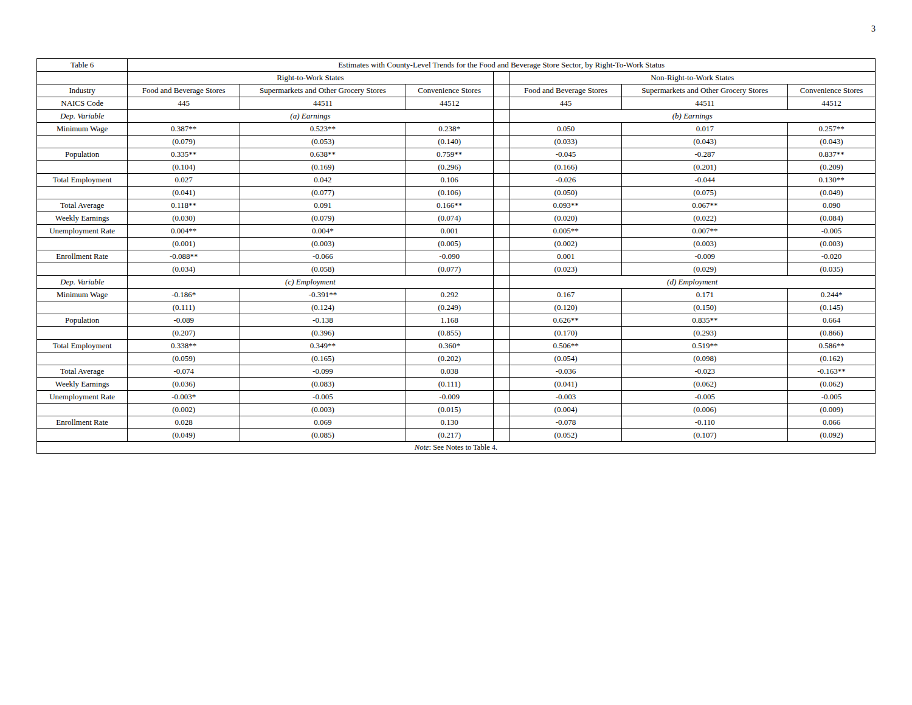3
| Table 6 | Estimates with County-Level Trends for the Food and Beverage Store Sector, by Right-To-Work Status |
| | Right-to-Work States | | Non-Right-to-Work States |
| Industry | Food and Beverage Stores | Supermarkets and Other Grocery Stores | Convenience Stores | | Food and Beverage Stores | Supermarkets and Other Grocery Stores | Convenience Stores |
| NAICS Code | 445 | 44511 | 44512 | | 445 | 44511 | 44512 |
| Dep. Variable | (a) Earnings | | (b) Earnings |
| Minimum Wage | 0.387** | 0.523** | 0.238* | | 0.050 | 0.017 | 0.257** |
| | (0.079) | (0.053) | (0.140) | | (0.033) | (0.043) | (0.043) |
| Population | 0.335** | 0.638** | 0.759** | | -0.045 | -0.287 | 0.837** |
| | (0.104) | (0.169) | (0.296) | | (0.166) | (0.201) | (0.209) |
| Total Employment | 0.027 | 0.042 | 0.106 | | -0.026 | -0.044 | 0.130** |
| | (0.041) | (0.077) | (0.106) | | (0.050) | (0.075) | (0.049) |
| Total Average | 0.118** | 0.091 | 0.166** | | 0.093** | 0.067** | 0.090 |
| Weekly Earnings | (0.030) | (0.079) | (0.074) | | (0.020) | (0.022) | (0.084) |
| Unemployment Rate | 0.004** | 0.004* | 0.001 | | 0.005** | 0.007** | -0.005 |
| | (0.001) | (0.003) | (0.005) | | (0.002) | (0.003) | (0.003) |
| Enrollment Rate | -0.088** | -0.066 | -0.090 | | 0.001 | -0.009 | -0.020 |
| | (0.034) | (0.058) | (0.077) | | (0.023) | (0.029) | (0.035) |
| Dep. Variable | (c) Employment | | (d) Employment |
| Minimum Wage | -0.186* | -0.391** | 0.292 | | 0.167 | 0.171 | 0.244* |
| | (0.111) | (0.124) | (0.249) | | (0.120) | (0.150) | (0.145) |
| Population | -0.089 | -0.138 | 1.168 | | 0.626** | 0.835** | 0.664 |
| | (0.207) | (0.396) | (0.855) | | (0.170) | (0.293) | (0.866) |
| Total Employment | 0.338** | 0.349** | 0.360* | | 0.506** | 0.519** | 0.586** |
| | (0.059) | (0.165) | (0.202) | | (0.054) | (0.098) | (0.162) |
| Total Average | -0.074 | -0.099 | 0.038 | | -0.036 | -0.023 | -0.163** |
| Weekly Earnings | (0.036) | (0.083) | (0.111) | | (0.041) | (0.062) | (0.062) |
| Unemployment Rate | -0.003* | -0.005 | -0.009 | | -0.003 | -0.005 | -0.005 |
| | (0.002) | (0.003) | (0.015) | | (0.004) | (0.006) | (0.009) |
| Enrollment Rate | 0.028 | 0.069 | 0.130 | | -0.078 | -0.110 | 0.066 |
| | (0.049) | (0.085) | (0.217) | | (0.052) | (0.107) | (0.092) |
| Note : See Notes to Table 4. |